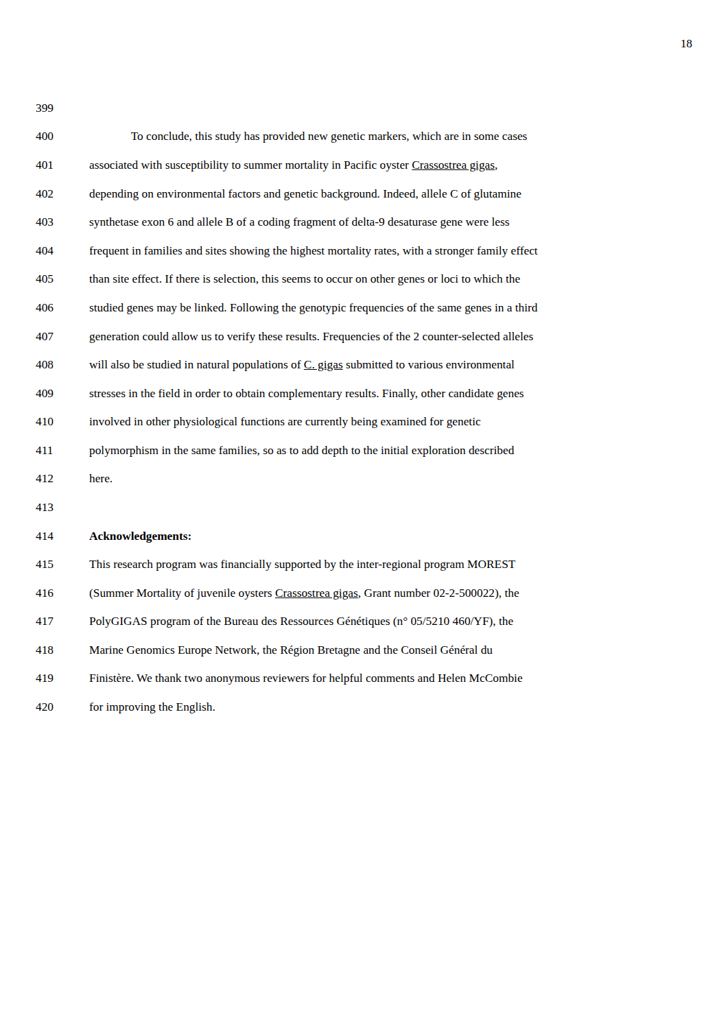18
To conclude, this study has provided new genetic markers, which are in some cases
associated with susceptibility to summer mortality in Pacific oyster Crassostrea gigas,
depending on environmental factors and genetic background. Indeed, allele C of glutamine
synthetase exon 6 and allele B of a coding fragment of delta-9 desaturase gene were less
frequent in families and sites showing the highest mortality rates, with a stronger family effect
than site effect. If there is selection, this seems to occur on other genes or loci to which the
studied genes may be linked. Following the genotypic frequencies of the same genes in a third
generation could allow us to verify these results. Frequencies of the 2 counter-selected alleles
will also be studied in natural populations of C. gigas submitted to various environmental
stresses in the field in order to obtain complementary results. Finally, other candidate genes
involved in other physiological functions are currently being examined for genetic
polymorphism in the same families, so as to add depth to the initial exploration described
here.
Acknowledgements:
This research program was financially supported by the inter-regional program MOREST
(Summer Mortality of juvenile oysters Crassostrea gigas, Grant number 02-2-500022), the
PolyGIGAS program of the Bureau des Ressources Génétiques (n° 05/5210 460/YF), the
Marine Genomics Europe Network, the Région Bretagne and the Conseil Général du
Finistère. We thank two anonymous reviewers for helpful comments and Helen McCombie
for improving the English.